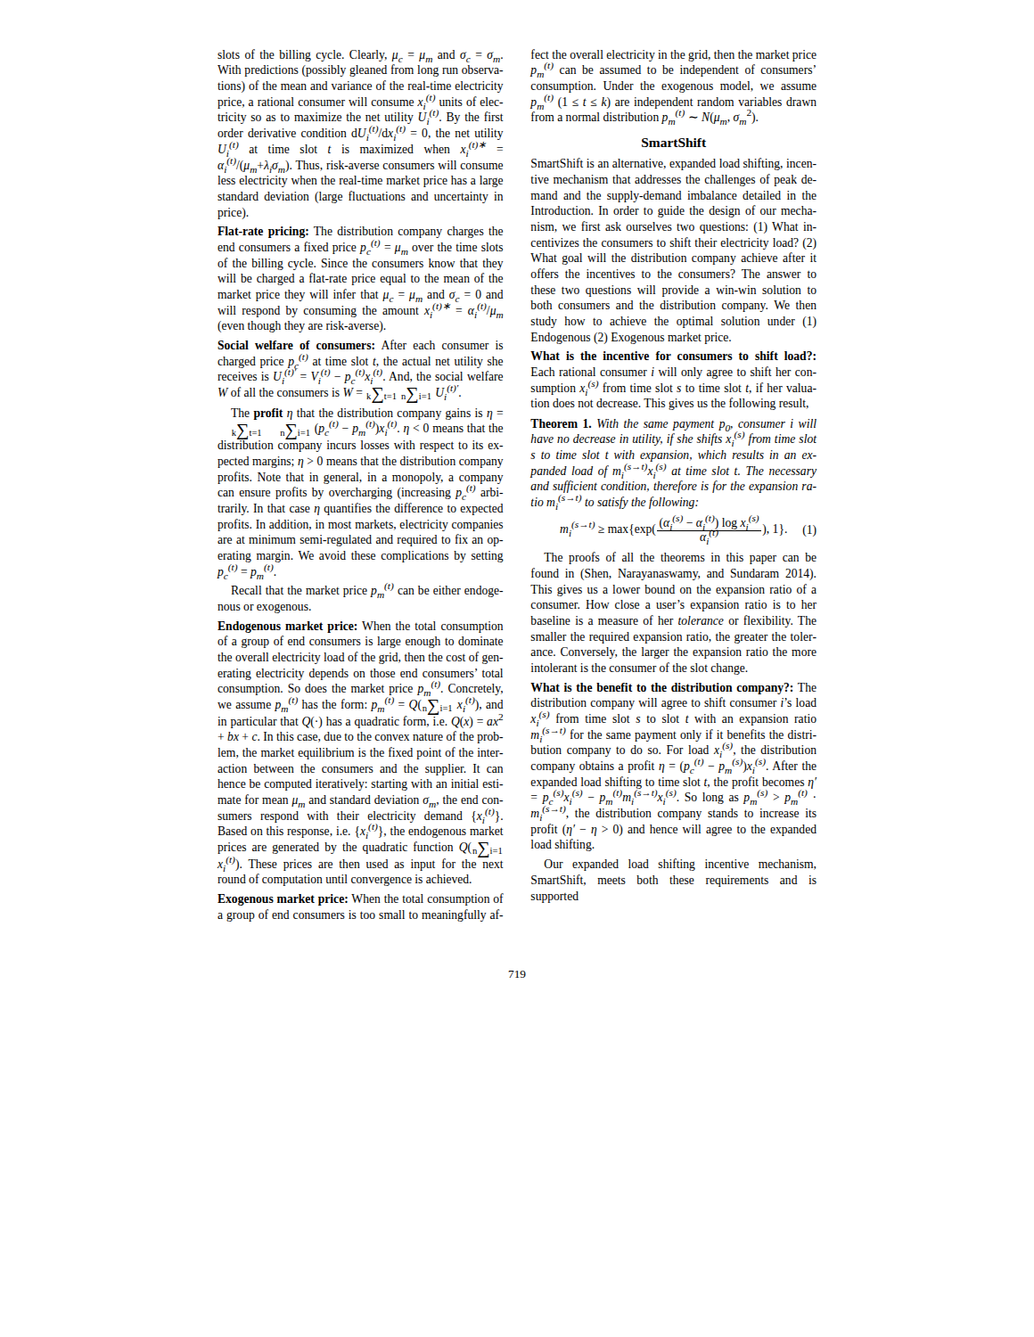slots of the billing cycle. Clearly, μc = μm and σc = σm. With predictions (possibly gleaned from long run observations) of the mean and variance of the real-time electricity price, a rational consumer will consume xi(t) units of electricity so as to maximize the net utility Ui(t). By the first order derivative condition dUi(t)/dxi(t) = 0, the net utility Ui(t) at time slot t is maximized when xi(t)∗ = αi(t)/(μm+λiσm). Thus, risk-averse consumers will consume less electricity when the real-time market price has a large standard deviation (large fluctuations and uncertainty in price).
Flat-rate pricing: The distribution company charges the end consumers a fixed price pc(t) = μm over the time slots of the billing cycle. Since the consumers know that they will be charged a flat-rate price equal to the mean of the market price they will infer that μc = μm and σc = 0 and will respond by consuming the amount xi(t)∗ = αi(t)/μm (even though they are risk-averse).
Social welfare of consumers: After each consumer is charged price pc(t) at time slot t, the actual net utility she receives is Ui(t)′ = Vi(t) − pc(t)xi(t). And, the social welfare W of all the consumers is W = k∑t=1 n∑i=1 Ui(t)′.
The profit η that the distribution company gains is η = k∑t=1 n∑i=1 (pc(t) − pm(t))xi(t). η < 0 means that the distribution company incurs losses with respect to its expected margins; η > 0 means that the distribution company profits. Note that in general, in a monopoly, a company can ensure profits by overcharging (increasing pc(t) arbitrarily. In that case η quantifies the difference to expected profits. In addition, in most markets, electricity companies are at minimum semi-regulated and required to fix an operating margin. We avoid these complications by setting pc(t) = pm(t).
Recall that the market price pm(t) can be either endogenous or exogenous.
Endogenous market price: When the total consumption of a group of end consumers is large enough to dominate the overall electricity load of the grid, then the cost of generating electricity depends on those end consumers’ total consumption. So does the market price pm(t). Concretely, we assume pm(t) has the form: pm(t) = Q(n∑i=1 xi(t)), and in particular that Q(·) has a quadratic form, i.e. Q(x) = ax2 + bx + c. In this case, due to the convex nature of the problem, the market equilibrium is the fixed point of the interaction between the consumers and the supplier. It can hence be computed iteratively: starting with an initial estimate for mean μm and standard deviation σm, the end consumers respond with their electricity demand {xi(t)}. Based on this response, i.e. {xi(t)}, the endogenous market prices are generated by the quadratic function Q(n∑i=1 xi(t)). These prices are then used as input for the next round of computation until convergence is achieved.
Exogenous market price: When the total consumption of a group of end consumers is too small to meaningfully affect the overall electricity in the grid, then the market price pm(t) can be assumed to be independent of consumers’ consumption. Under the exogenous model, we assume pm(t) (1 ≤ t ≤ k) are independent random variables drawn from a normal distribution pm(t) ∼ N(μm, σm2).
SmartShift
SmartShift is an alternative, expanded load shifting, incentive mechanism that addresses the challenges of peak demand and the supply-demand imbalance detailed in the Introduction. In order to guide the design of our mechanism, we first ask ourselves two questions: (1) What incentivizes the consumers to shift their electricity load? (2) What goal will the distribution company achieve after it offers the incentives to the consumers? The answer to these two questions will provide a win-win solution to both consumers and the distribution company. We then study how to achieve the optimal solution under (1) Endogenous (2) Exogenous market price.
What is the incentive for consumers to shift load?: Each rational consumer i will only agree to shift her consumption xi(s) from time slot s to time slot t, if her valuation does not decrease. This gives us the following result,
Theorem 1. With the same payment p0, consumer i will have no decrease in utility, if she shifts xi(s) from time slot s to time slot t with expansion, which results in an expanded load of mi(s→t)xi(s) at time slot t. The necessary and sufficient condition, therefore is for the expansion ratio mi(s→t) to satisfy the following:
mi(s→t) ≥ max{exp((αi(s) − αi(t)) log xi(s) αi(t)), 1}. (1)
The proofs of all the theorems in this paper can be found in (Shen, Narayanaswamy, and Sundaram 2014). This gives us a lower bound on the expansion ratio of a consumer. How close a user’s expansion ratio is to her baseline is a measure of her tolerance or flexibility. The smaller the required expansion ratio, the greater the tolerance. Conversely, the larger the expansion ratio the more intolerant is the consumer of the slot change.
What is the benefit to the distribution company?: The distribution company will agree to shift consumer i’s load xi(s) from time slot s to slot t with an expansion ratio mi(s→t) for the same payment only if it benefits the distribution company to do so. For load xi(s), the distribution company obtains a profit η = (pc(t) − pm(s))xi(s). After the expanded load shifting to time slot t, the profit becomes η′ = pc(s)xi(s) − pm(t)mi(s→t)xi(s). So long as pm(s) > pm(t) · mi(s→t), the distribution company stands to increase its profit (η′ − η > 0) and hence will agree to the expanded load shifting.
Our expanded load shifting incentive mechanism, SmartShift, meets both these requirements and is supported
719